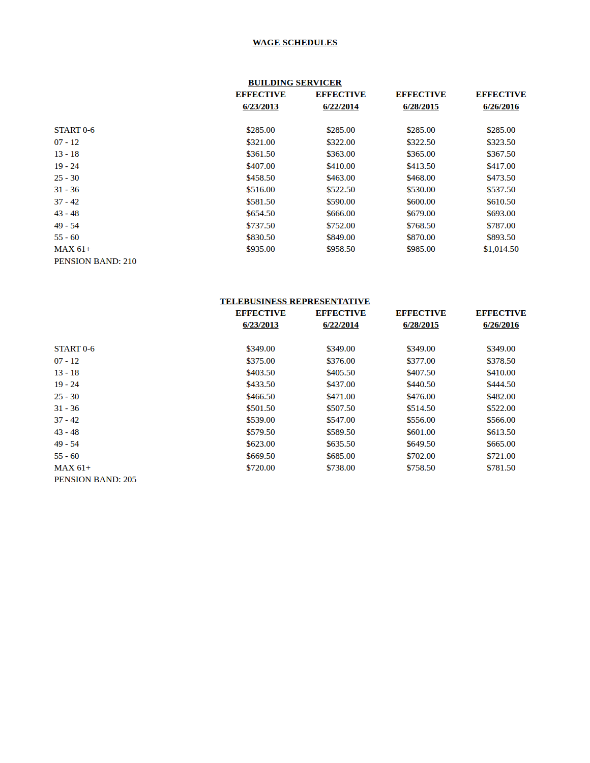WAGE SCHEDULES
BUILDING SERVICER
| | EFFECTIVE 6/23/2013 | EFFECTIVE 6/22/2014 | EFFECTIVE 6/28/2015 | EFFECTIVE 6/26/2016 |
| --- | --- | --- | --- | --- |
| START 0-6 | $285.00 | $285.00 | $285.00 | $285.00 |
| 07 - 12 | $321.00 | $322.00 | $322.50 | $323.50 |
| 13 - 18 | $361.50 | $363.00 | $365.00 | $367.50 |
| 19 - 24 | $407.00 | $410.00 | $413.50 | $417.00 |
| 25 - 30 | $458.50 | $463.00 | $468.00 | $473.50 |
| 31 - 36 | $516.00 | $522.50 | $530.00 | $537.50 |
| 37 - 42 | $581.50 | $590.00 | $600.00 | $610.50 |
| 43 - 48 | $654.50 | $666.00 | $679.00 | $693.00 |
| 49 - 54 | $737.50 | $752.00 | $768.50 | $787.00 |
| 55 - 60 | $830.50 | $849.00 | $870.00 | $893.50 |
| MAX 61+ | $935.00 | $958.50 | $985.00 | $1,014.50 |
PENSION BAND: 210
TELEBUSINESS REPRESENTATIVE
| | EFFECTIVE 6/23/2013 | EFFECTIVE 6/22/2014 | EFFECTIVE 6/28/2015 | EFFECTIVE 6/26/2016 |
| --- | --- | --- | --- | --- |
| START 0-6 | $349.00 | $349.00 | $349.00 | $349.00 |
| 07 - 12 | $375.00 | $376.00 | $377.00 | $378.50 |
| 13 - 18 | $403.50 | $405.50 | $407.50 | $410.00 |
| 19 - 24 | $433.50 | $437.00 | $440.50 | $444.50 |
| 25 - 30 | $466.50 | $471.00 | $476.00 | $482.00 |
| 31 - 36 | $501.50 | $507.50 | $514.50 | $522.00 |
| 37 - 42 | $539.00 | $547.00 | $556.00 | $566.00 |
| 43 - 48 | $579.50 | $589.50 | $601.00 | $613.50 |
| 49 - 54 | $623.00 | $635.50 | $649.50 | $665.00 |
| 55 - 60 | $669.50 | $685.00 | $702.00 | $721.00 |
| MAX 61+ | $720.00 | $738.00 | $758.50 | $781.50 |
PENSION BAND: 205